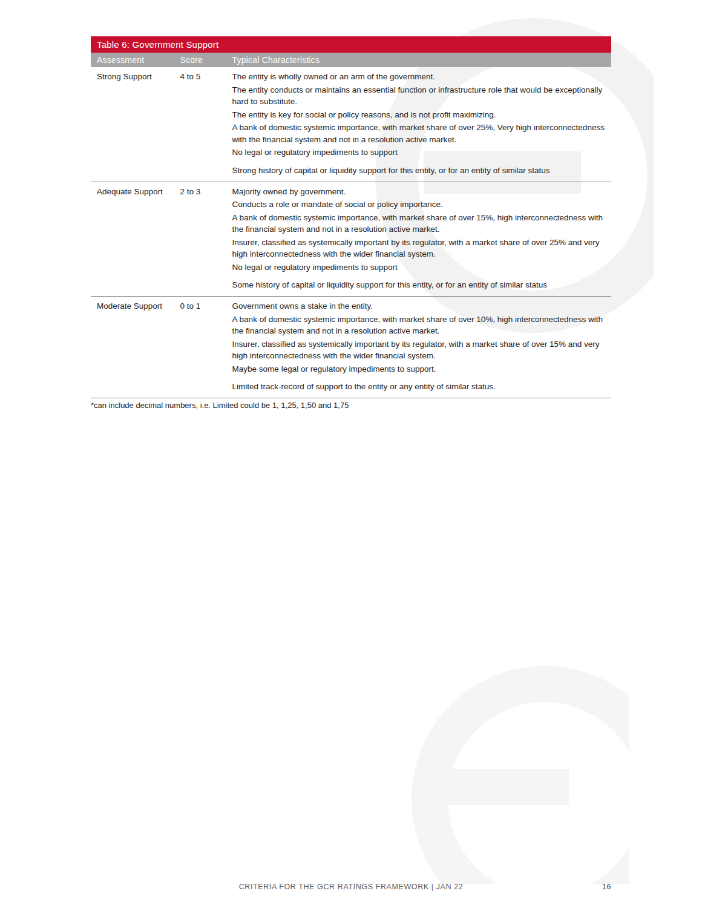Table 6: Government Support
| Assessment | Score | Typical Characteristics |
| --- | --- | --- |
| Strong Support | 4 to 5 | The entity is wholly owned or an arm of the government. The entity conducts or maintains an essential function or infrastructure role that would be exceptionally hard to substitute. The entity is key for social or policy reasons, and is not profit maximizing. A bank of domestic systemic importance, with market share of over 25%, Very high interconnectedness with the financial system and not in a resolution active market. No legal or regulatory impediments to support Strong history of capital or liquidity support for this entity, or for an entity of similar status |
| Adequate Support | 2 to 3 | Majority owned by government. Conducts a role or mandate of social or policy importance. A bank of domestic systemic importance, with market share of over 15%, high interconnectedness with the financial system and not in a resolution active market. Insurer, classified as systemically important by its regulator, with a market share of over 25% and very high interconnectedness with the wider financial system. No legal or regulatory impediments to support Some history of capital or liquidity support for this entity, or for an entity of similar status |
| Moderate Support | 0 to 1 | Government owns a stake in the entity. A bank of domestic systemic importance, with market share of over 10%, high interconnectedness with the financial system and not in a resolution active market. Insurer, classified as systemically important by its regulator, with a market share of over 15% and very high interconnectedness with the wider financial system. Maybe some legal or regulatory impediments to support. Limited track-record of support to the entity or any entity of similar status. |
*can include decimal numbers, i.e. Limited could be 1, 1,25, 1,50 and 1,75
CRITERIA FOR THE GCR RATINGS FRAMEWORK | JAN 22 16